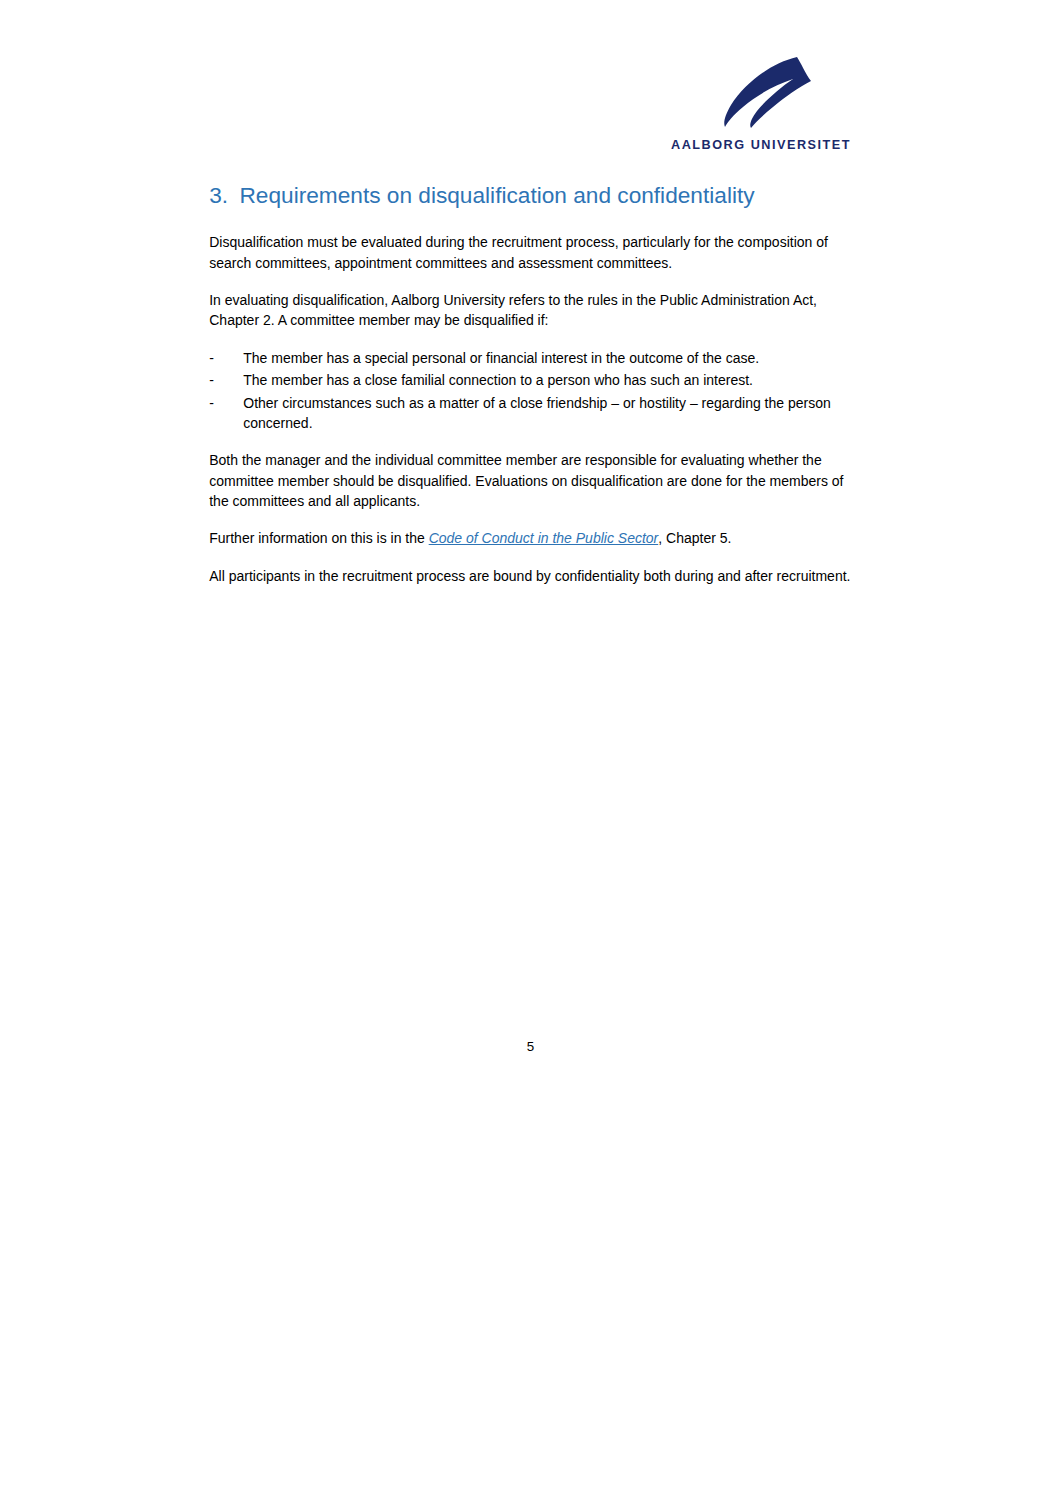AALBORG UNIVERSITET
3. Requirements on disqualification and confidentiality
Disqualification must be evaluated during the recruitment process, particularly for the composition of search committees, appointment committees and assessment committees.
In evaluating disqualification, Aalborg University refers to the rules in the Public Administration Act, Chapter 2. A committee member may be disqualified if:
The member has a special personal or financial interest in the outcome of the case.
The member has a close familial connection to a person who has such an interest.
Other circumstances such as a matter of a close friendship – or hostility – regarding the person concerned.
Both the manager and the individual committee member are responsible for evaluating whether the committee member should be disqualified. Evaluations on disqualification are done for the members of the committees and all applicants.
Further information on this is in the Code of Conduct in the Public Sector, Chapter 5.
All participants in the recruitment process are bound by confidentiality both during and after recruitment.
5